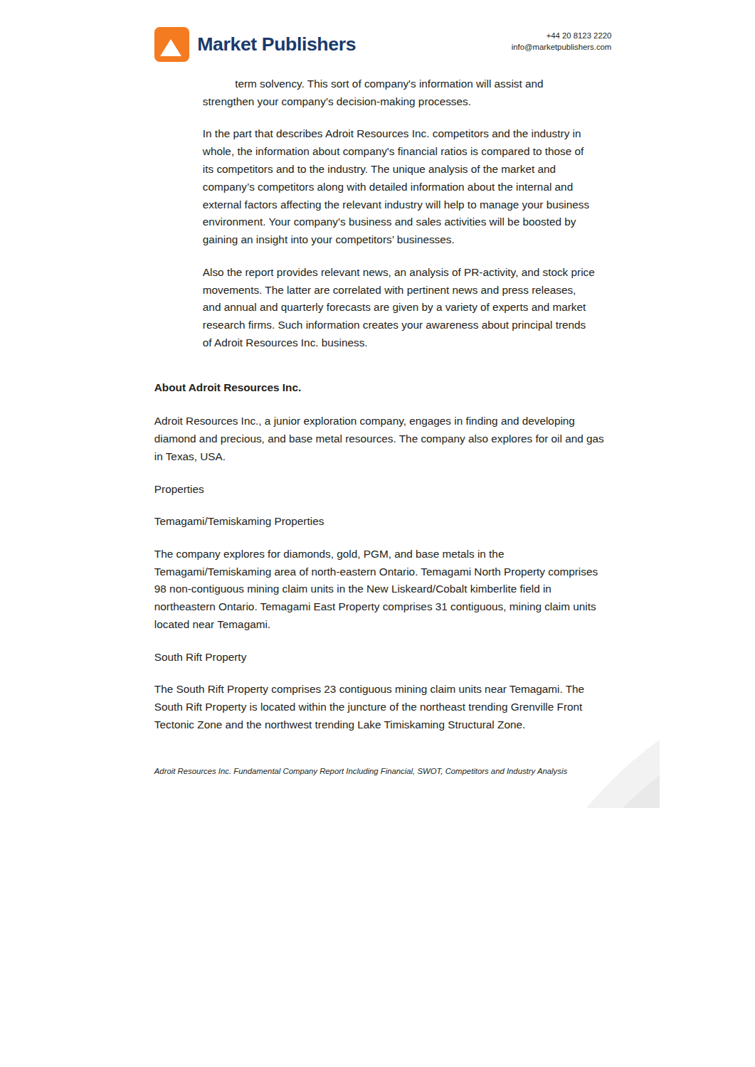Market Publishers
+44 20 8123 2220
info@marketpublishers.com
term solvency. This sort of company's information will assist and strengthen your company’s decision-making processes.
In the part that describes Adroit Resources Inc. competitors and the industry in whole, the information about company's financial ratios is compared to those of its competitors and to the industry. The unique analysis of the market and company’s competitors along with detailed information about the internal and external factors affecting the relevant industry will help to manage your business environment. Your company’s business and sales activities will be boosted by gaining an insight into your competitors’ businesses.
Also the report provides relevant news, an analysis of PR-activity, and stock price movements. The latter are correlated with pertinent news and press releases, and annual and quarterly forecasts are given by a variety of experts and market research firms. Such information creates your awareness about principal trends of Adroit Resources Inc. business.
About Adroit Resources Inc.
Adroit Resources Inc., a junior exploration company, engages in finding and developing diamond and precious, and base metal resources. The company also explores for oil and gas in Texas, USA.
Properties
Temagami/Temiskaming Properties
The company explores for diamonds, gold, PGM, and base metals in the Temagami/Temiskaming area of north-eastern Ontario. Temagami North Property comprises 98 non-contiguous mining claim units in the New Liskeard/Cobalt kimberlite field in northeastern Ontario. Temagami East Property comprises 31 contiguous, mining claim units located near Temagami.
South Rift Property
The South Rift Property comprises 23 contiguous mining claim units near Temagami. The South Rift Property is located within the juncture of the northeast trending Grenville Front Tectonic Zone and the northwest trending Lake Timiskaming Structural Zone.
Adroit Resources Inc. Fundamental Company Report Including Financial, SWOT, Competitors and Industry Analysis